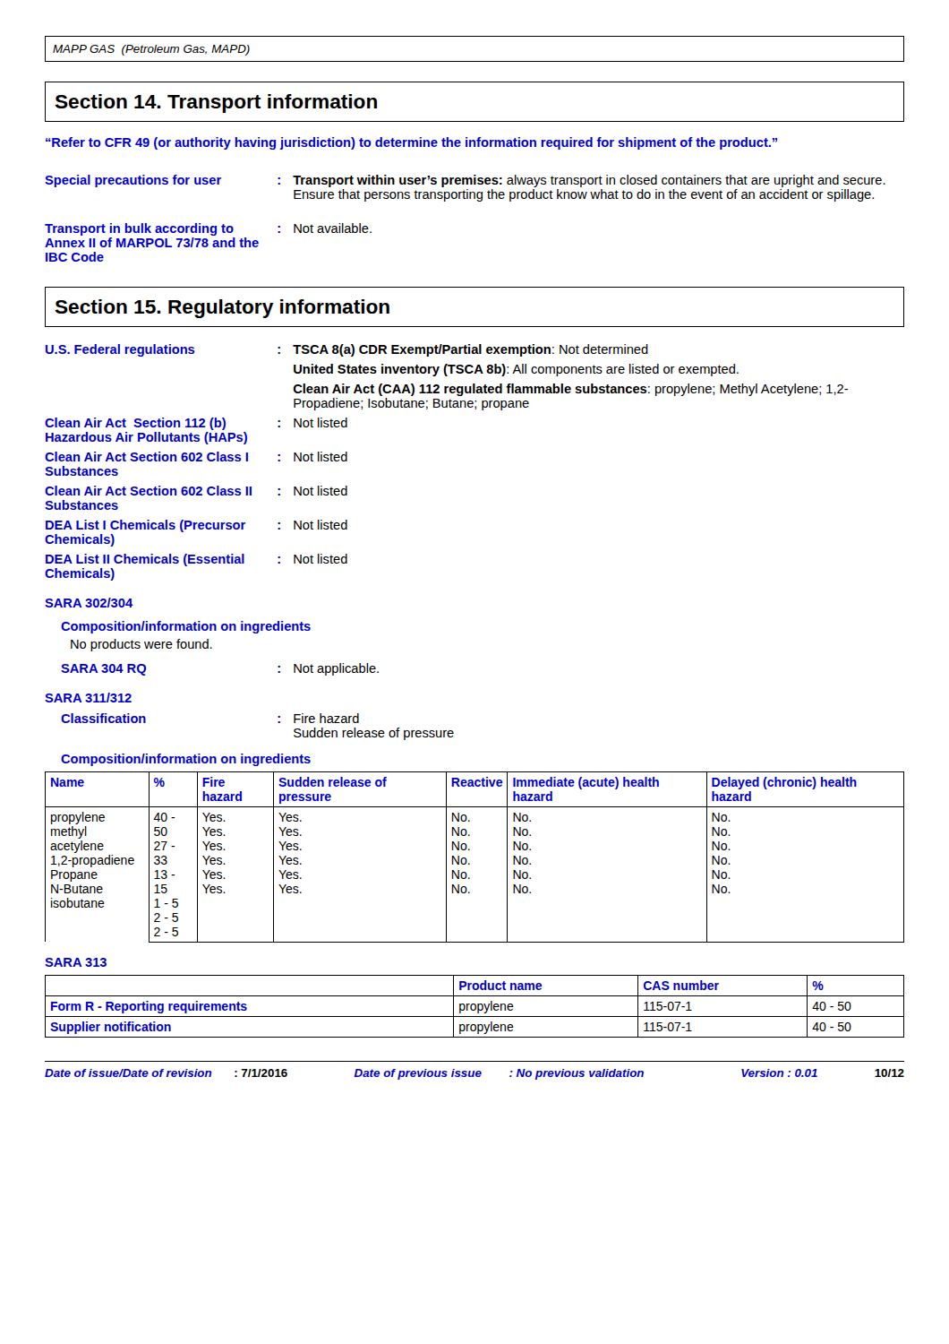MAPP GAS (Petroleum Gas, MAPD)
Section 14. Transport information
“Refer to CFR 49 (or authority having jurisdiction) to determine the information required for shipment of the product.”
| Special precautions for user | : | Transport within user’s premises: always transport in closed containers that are upright and secure. Ensure that persons transporting the product know what to do in the event of an accident or spillage. |
| Transport in bulk according to Annex II of MARPOL 73/78 and the IBC Code | : | Not available. |
Section 15. Regulatory information
| U.S. Federal regulations | : | TSCA 8(a) CDR Exempt/Partial exemption : Not determined |
| | | United States inventory (TSCA 8b) : All components are listed or exempted. |
| | | Clean Air Act (CAA) 112 regulated flammable substances : propylene; Methyl Acetylene; 1,2-Propadiene; Isobutane; Butane; propane |
| Clean Air Act Section 112 (b) Hazardous Air Pollutants (HAPs) | : | Not listed |
| Clean Air Act Section 602 Class I Substances | : | Not listed |
| Clean Air Act Section 602 Class II Substances | : | Not listed |
| DEA List I Chemicals (Precursor Chemicals) | : | Not listed |
| DEA List II Chemicals (Essential Chemicals) | : | Not listed |
SARA 302/304
Composition/information on ingredients
No products were found.
| SARA 304 RQ | : | Not applicable. |
SARA 311/312
| Classification | : | Fire hazard Sudden release of pressure |
Composition/information on ingredients
| Name | % | Fire hazard | Sudden release of pressure | Reactive | Immediate (acute) health hazard | Delayed (chronic) health hazard |
| --- | --- | --- | --- | --- | --- | --- |
| propylene methyl acetylene 1,2-propadiene Propane N-Butane isobutane | 40 - 50 27 - 33 13 - 15 1 - 5 2 - 5 2 - 5 | Yes. Yes. Yes. Yes. Yes. Yes. | Yes. Yes. Yes. Yes. Yes. Yes. | No. No. No. No. No. No. | No. No. No. No. No. No. | No. No. No. No. No. No. |
SARA 313
| | Product name | CAS number | % |
| --- | --- | --- | --- |
| Form R - Reporting requirements | propylene | 115-07-1 | 40 - 50 |
| Supplier notification | propylene | 115-07-1 | 40 - 50 |
| Date of issue/Date of revision | : 7/1/2016 | Date of previous issue | : No previous validation | Version | : 0.01 | 10/12 |